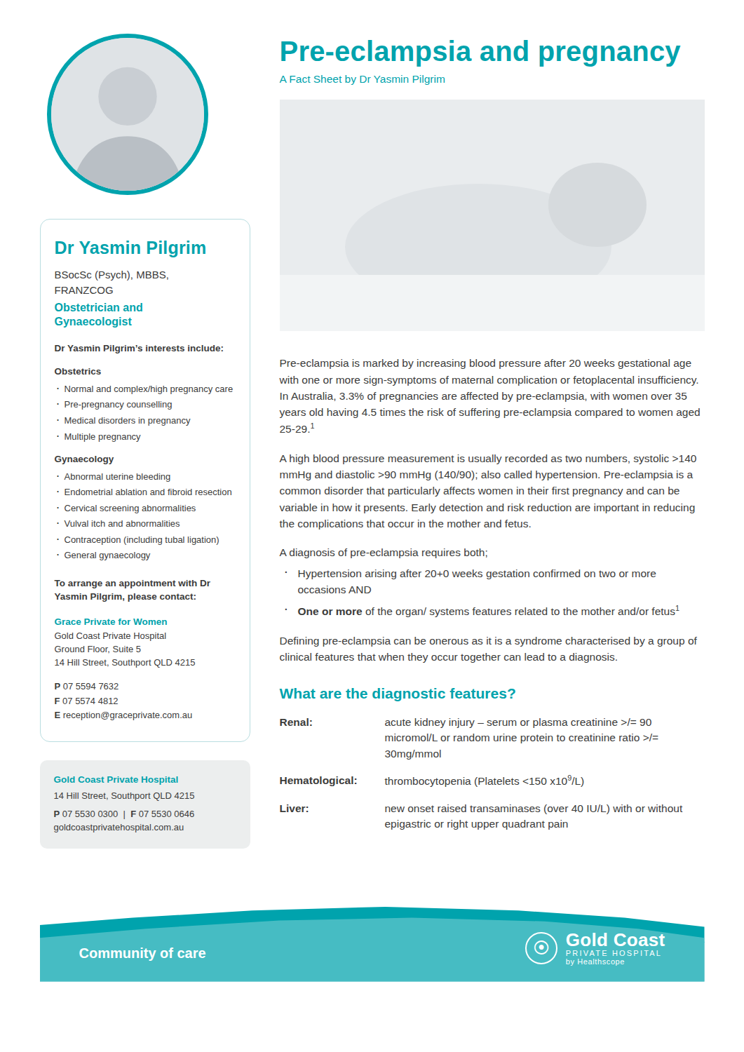Dr Yasmin Pilgrim
BSocSc (Psych), MBBS,
FRANZCOG
Obstetrician and
Gynaecologist
Dr Yasmin Pilgrim’s interests include:
Obstetrics
Normal and complex/high pregnancy care
Pre-pregnancy counselling
Medical disorders in pregnancy
Multiple pregnancy
Gynaecology
Abnormal uterine bleeding
Endometrial ablation and fibroid resection
Cervical screening abnormalities
Vulval itch and abnormalities
Contraception (including tubal ligation)
General gynaecology
To arrange an appointment with Dr Yasmin Pilgrim, please contact:
Grace Private for Women
Gold Coast Private Hospital
Ground Floor, Suite 5
14 Hill Street, Southport QLD 4215
P 07 5594 7632
F 07 5574 4812
E reception@graceprivate.com.au
Gold Coast Private Hospital
14 Hill Street, Southport QLD 4215
P 07 5530 0300 | F 07 5530 0646
goldcoastprivatehospital.com.au
Pre-eclampsia and pregnancy
A Fact Sheet by Dr Yasmin Pilgrim
Pre-eclampsia is marked by increasing blood pressure after 20 weeks gestational age with one or more sign-symptoms of maternal complication or fetoplacental insufficiency. In Australia, 3.3% of pregnancies are affected by pre-eclampsia, with women over 35 years old having 4.5 times the risk of suffering pre-eclampsia compared to women aged 25-29.1
A high blood pressure measurement is usually recorded as two numbers, systolic >140 mmHg and diastolic >90 mmHg (140/90); also called hypertension. Pre-eclampsia is a common disorder that particularly affects women in their first pregnancy and can be variable in how it presents. Early detection and risk reduction are important in reducing the complications that occur in the mother and fetus.
A diagnosis of pre-eclampsia requires both;
Hypertension arising after 20+0 weeks gestation confirmed on two or more occasions AND
One or more of the organ/ systems features related to the mother and/or fetus1
Defining pre-eclampsia can be onerous as it is a syndrome characterised by a group of clinical features that when they occur together can lead to a diagnosis.
What are the diagnostic features?
| Renal: | acute kidney injury – serum or plasma creatinine >/= 90 micromol/L or random urine protein to creatinine ratio >/= 30mg/mmol |
| Hematological: | thrombocytopenia (Platelets <150 x10 9 /L) |
| Liver: | new onset raised transaminases (over 40 IU/L) with or without epigastric or right upper quadrant pain |
1
Community of care
⦿
Gold Coast
PRIVATE HOSPITAL
by Healthscope